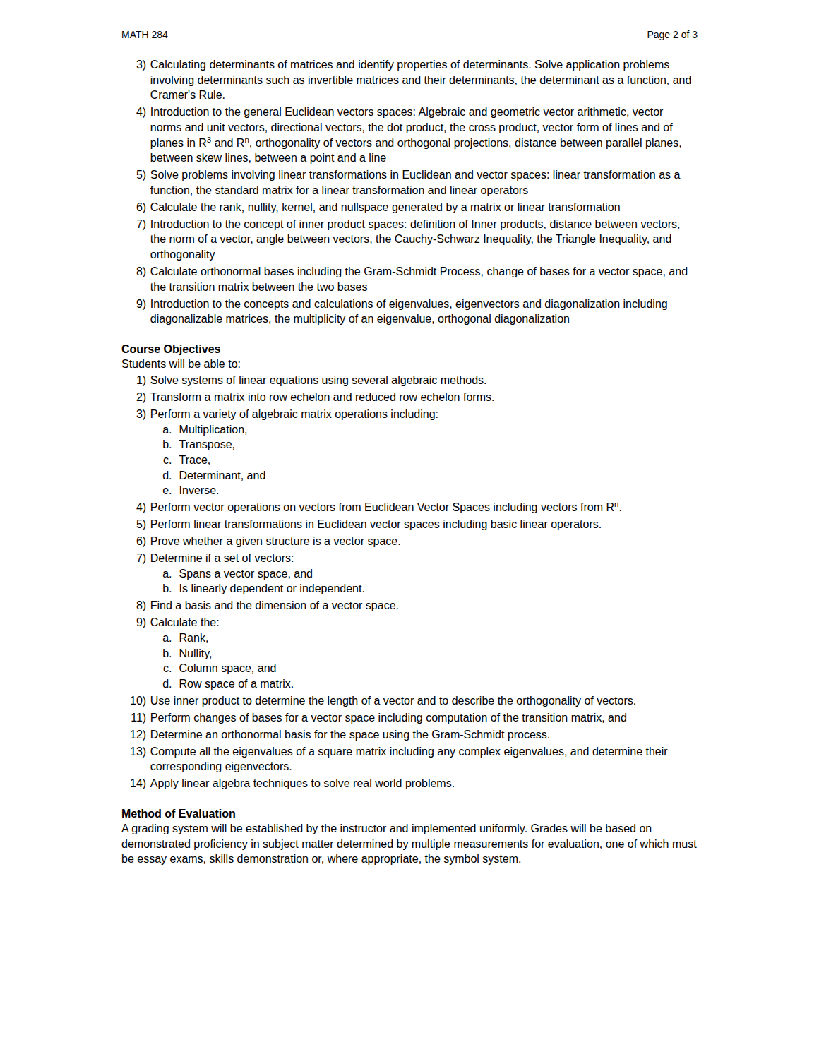MATH 284 Page 2 of 3
Calculating determinants of matrices and identify properties of determinants. Solve application problems involving determinants such as invertible matrices and their determinants, the determinant as a function, and Cramer's Rule.
Introduction to the general Euclidean vectors spaces: Algebraic and geometric vector arithmetic, vector norms and unit vectors, directional vectors, the dot product, the cross product, vector form of lines and of planes in R3 and Rn, orthogonality of vectors and orthogonal projections, distance between parallel planes, between skew lines, between a point and a line
Solve problems involving linear transformations in Euclidean and vector spaces: linear transformation as a function, the standard matrix for a linear transformation and linear operators
Calculate the rank, nullity, kernel, and nullspace generated by a matrix or linear transformation
Introduction to the concept of inner product spaces: definition of Inner products, distance between vectors, the norm of a vector, angle between vectors, the Cauchy-Schwarz Inequality, the Triangle Inequality, and orthogonality
Calculate orthonormal bases including the Gram-Schmidt Process, change of bases for a vector space, and the transition matrix between the two bases
Introduction to the concepts and calculations of eigenvalues, eigenvectors and diagonalization including diagonalizable matrices, the multiplicity of an eigenvalue, orthogonal diagonalization
Course Objectives
Students will be able to:
Solve systems of linear equations using several algebraic methods.
Transform a matrix into row echelon and reduced row echelon forms.
Perform a variety of algebraic matrix operations including:
Multiplication,
Transpose,
Trace,
Determinant, and
Inverse.
Perform vector operations on vectors from Euclidean Vector Spaces including vectors from Rn.
Perform linear transformations in Euclidean vector spaces including basic linear operators.
Prove whether a given structure is a vector space.
Determine if a set of vectors:
Spans a vector space, and
Is linearly dependent or independent.
Find a basis and the dimension of a vector space.
Calculate the:
Rank,
Nullity,
Column space, and
Row space of a matrix.
Use inner product to determine the length of a vector and to describe the orthogonality of vectors.
Perform changes of bases for a vector space including computation of the transition matrix, and
Determine an orthonormal basis for the space using the Gram-Schmidt process.
Compute all the eigenvalues of a square matrix including any complex eigenvalues, and determine their corresponding eigenvectors.
Apply linear algebra techniques to solve real world problems.
Method of Evaluation
A grading system will be established by the instructor and implemented uniformly. Grades will be based on demonstrated proficiency in subject matter determined by multiple measurements for evaluation, one of which must be essay exams, skills demonstration or, where appropriate, the symbol system.